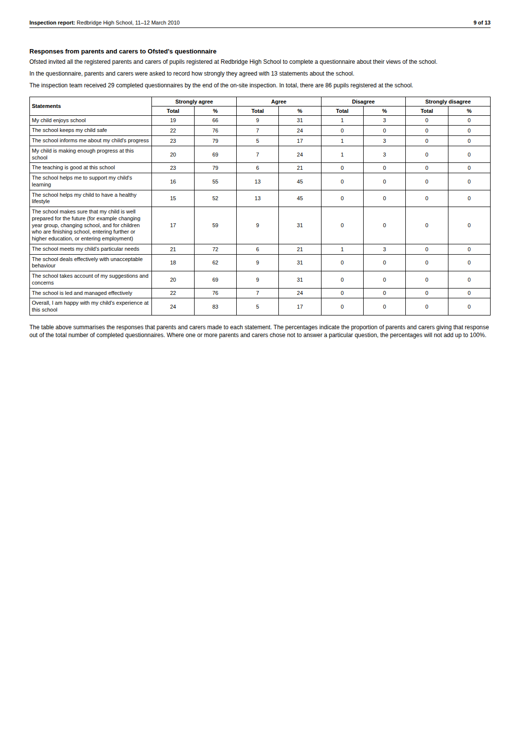Inspection report: Redbridge High School, 11–12 March 2010
9 of 13
Responses from parents and carers to Ofsted's questionnaire
Ofsted invited all the registered parents and carers of pupils registered at Redbridge High School to complete a questionnaire about their views of the school.
In the questionnaire, parents and carers were asked to record how strongly they agreed with 13 statements about the school.
The inspection team received 29 completed questionnaires by the end of the on-site inspection. In total, there are 86 pupils registered at the school.
| Statements | Strongly agree | Agree | Disagree | Strongly disagree |
| --- | --- | --- | --- | --- |
| Total | % | Total | % | Total | % | Total | % |
| My child enjoys school | 19 | 66 | 9 | 31 | 1 | 3 | 0 | 0 |
| The school keeps my child safe | 22 | 76 | 7 | 24 | 0 | 0 | 0 | 0 |
| The school informs me about my child's progress | 23 | 79 | 5 | 17 | 1 | 3 | 0 | 0 |
| My child is making enough progress at this school | 20 | 69 | 7 | 24 | 1 | 3 | 0 | 0 |
| The teaching is good at this school | 23 | 79 | 6 | 21 | 0 | 0 | 0 | 0 |
| The school helps me to support my child's learning | 16 | 55 | 13 | 45 | 0 | 0 | 0 | 0 |
| The school helps my child to have a healthy lifestyle | 15 | 52 | 13 | 45 | 0 | 0 | 0 | 0 |
| The school makes sure that my child is well prepared for the future (for example changing year group, changing school, and for children who are finishing school, entering further or higher education, or entering employment) | 17 | 59 | 9 | 31 | 0 | 0 | 0 | 0 |
| The school meets my child's particular needs | 21 | 72 | 6 | 21 | 1 | 3 | 0 | 0 |
| The school deals effectively with unacceptable behaviour | 18 | 62 | 9 | 31 | 0 | 0 | 0 | 0 |
| The school takes account of my suggestions and concerns | 20 | 69 | 9 | 31 | 0 | 0 | 0 | 0 |
| The school is led and managed effectively | 22 | 76 | 7 | 24 | 0 | 0 | 0 | 0 |
| Overall, I am happy with my child's experience at this school | 24 | 83 | 5 | 17 | 0 | 0 | 0 | 0 |
The table above summarises the responses that parents and carers made to each statement. The percentages indicate the proportion of parents and carers giving that response out of the total number of completed questionnaires. Where one or more parents and carers chose not to answer a particular question, the percentages will not add up to 100%.